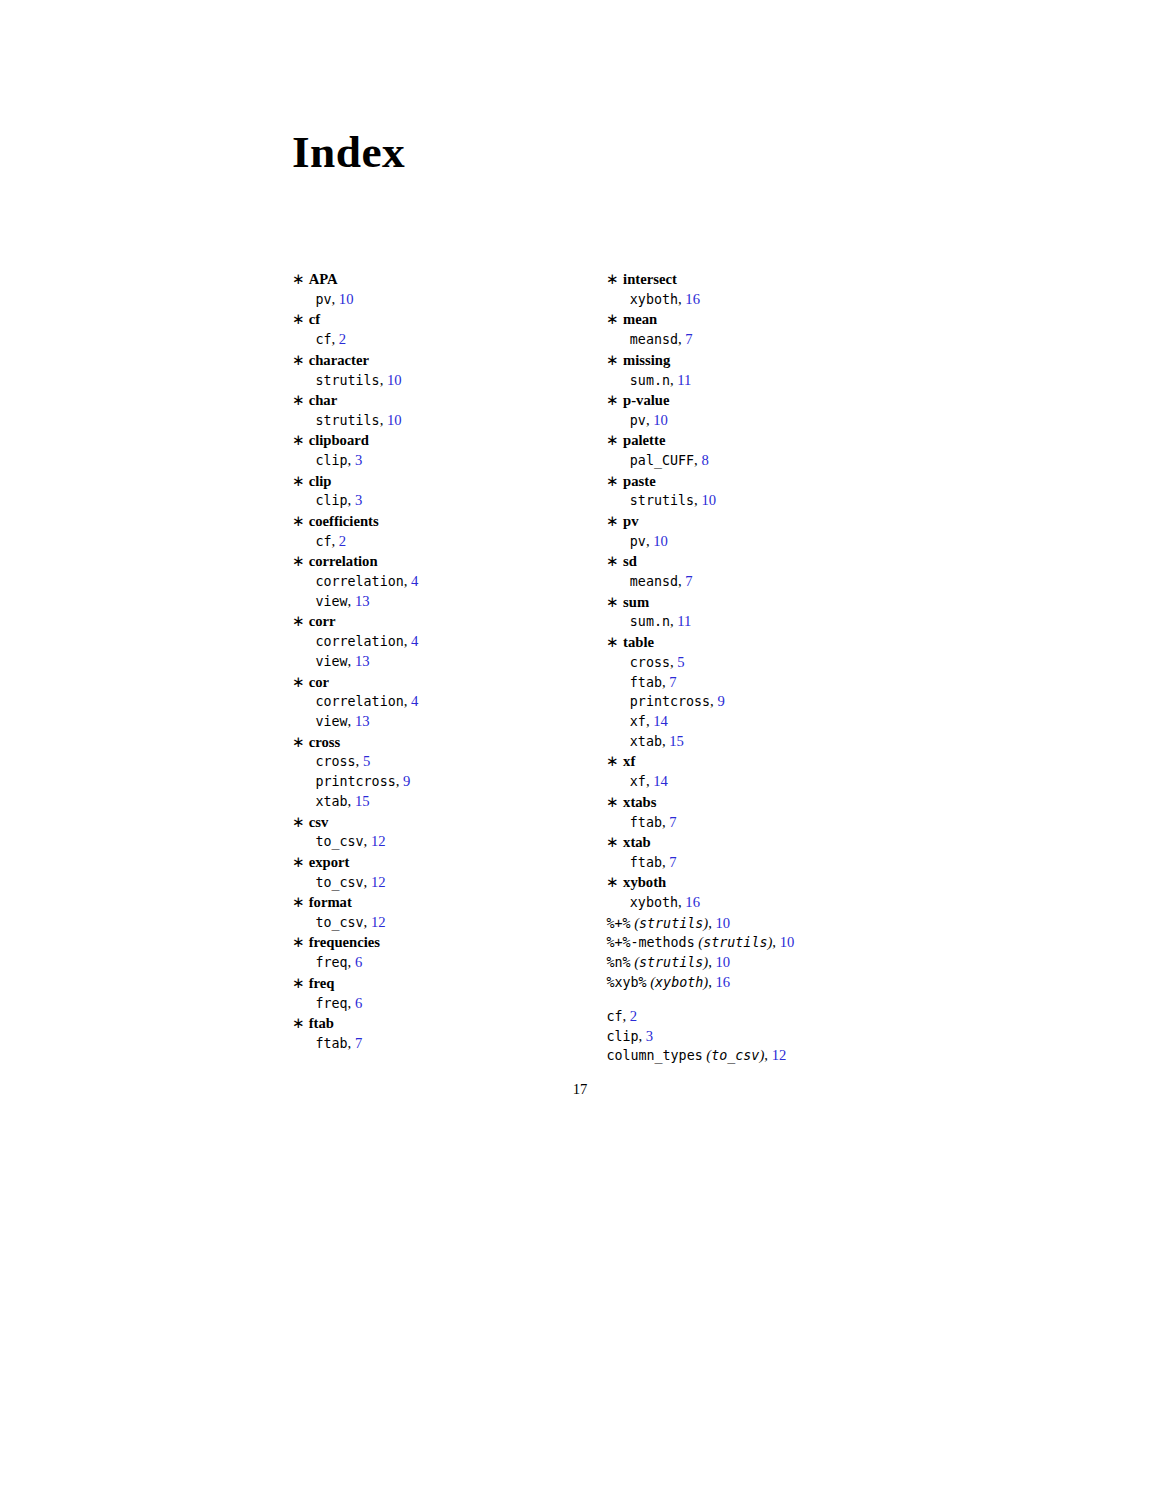Index
∗ APA
pv, 10
∗ cf
cf, 2
∗ character
strutils, 10
∗ char
strutils, 10
∗ clipboard
clip, 3
∗ clip
clip, 3
∗ coefficients
cf, 2
∗ correlation
correlation, 4
view, 13
∗ corr
correlation, 4
view, 13
∗ cor
correlation, 4
view, 13
∗ cross
cross, 5
printcross, 9
xtab, 15
∗ csv
to_csv, 12
∗ export
to_csv, 12
∗ format
to_csv, 12
∗ frequencies
freq, 6
∗ freq
freq, 6
∗ ftab
ftab, 7
∗ intersect
xyboth, 16
∗ mean
meansd, 7
∗ missing
sum.n, 11
∗ p-value
pv, 10
∗ palette
pal_CUFF, 8
∗ paste
strutils, 10
∗ pv
pv, 10
∗ sd
meansd, 7
∗ sum
sum.n, 11
∗ table
cross, 5
ftab, 7
printcross, 9
xf, 14
xtab, 15
∗ xf
xf, 14
∗ xtabs
ftab, 7
∗ xtab
ftab, 7
∗ xyboth
xyboth, 16
%+% (strutils), 10
%+%-methods (strutils), 10
%n% (strutils), 10
%xyb% (xyboth), 16
cf, 2
clip, 3
column_types (to_csv), 12
17